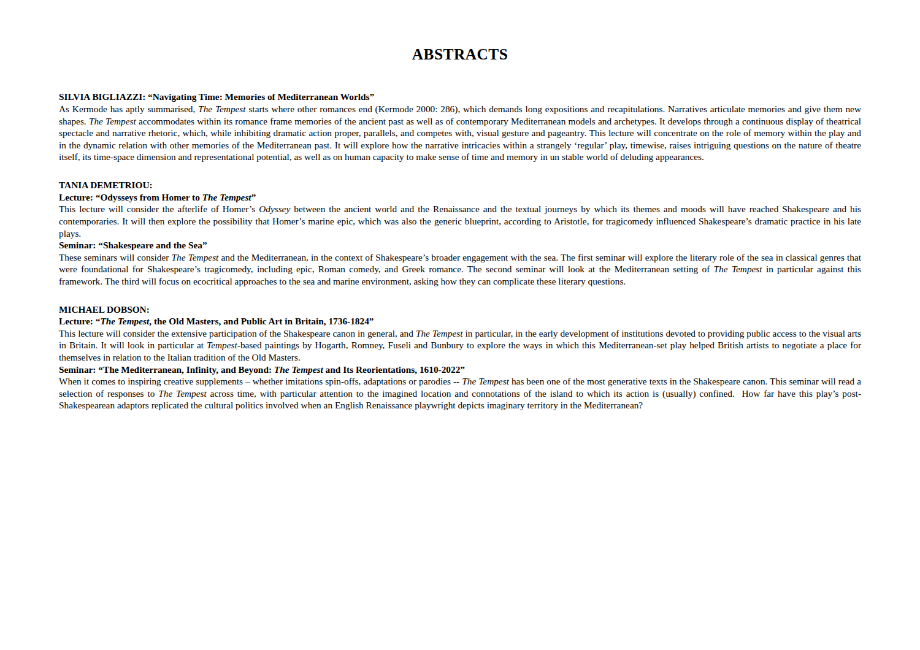ABSTRACTS
SILVIA BIGLIAZZI: “Navigating Time: Memories of Mediterranean Worlds”
As Kermode has aptly summarised, The Tempest starts where other romances end (Kermode 2000: 286), which demands long expositions and recapitulations. Narratives articulate memories and give them new shapes. The Tempest accommodates within its romance frame memories of the ancient past as well as of contemporary Mediterranean models and archetypes. It develops through a continuous display of theatrical spectacle and narrative rhetoric, which, while inhibiting dramatic action proper, parallels, and competes with, visual gesture and pageantry. This lecture will concentrate on the role of memory within the play and in the dynamic relation with other memories of the Mediterranean past. It will explore how the narrative intricacies within a strangely ‘regular’ play, timewise, raises intriguing questions on the nature of theatre itself, its time-space dimension and representational potential, as well as on human capacity to make sense of time and memory in un stable world of deluding appearances.
TANIA DEMETRIOU:
Lecture: “Odysseys from Homer to The Tempest”
This lecture will consider the afterlife of Homer’s Odyssey between the ancient world and the Renaissance and the textual journeys by which its themes and moods will have reached Shakespeare and his contemporaries. It will then explore the possibility that Homer’s marine epic, which was also the generic blueprint, according to Aristotle, for tragicomedy influenced Shakespeare’s dramatic practice in his late plays.
Seminar: “Shakespeare and the Sea”
These seminars will consider The Tempest and the Mediterranean, in the context of Shakespeare’s broader engagement with the sea. The first seminar will explore the literary role of the sea in classical genres that were foundational for Shakespeare’s tragicomedy, including epic, Roman comedy, and Greek romance. The second seminar will look at the Mediterranean setting of The Tempest in particular against this framework. The third will focus on ecocritical approaches to the sea and marine environment, asking how they can complicate these literary questions.
MICHAEL DOBSON:
Lecture: “The Tempest, the Old Masters, and Public Art in Britain, 1736-1824”
This lecture will consider the extensive participation of the Shakespeare canon in general, and The Tempest in particular, in the early development of institutions devoted to providing public access to the visual arts in Britain. It will look in particular at Tempest-based paintings by Hogarth, Romney, Fuseli and Bunbury to explore the ways in which this Mediterranean-set play helped British artists to negotiate a place for themselves in relation to the Italian tradition of the Old Masters.
Seminar: “The Mediterranean, Infinity, and Beyond: The Tempest and Its Reorientations, 1610-2022”
When it comes to inspiring creative supplements – whether imitations spin-offs, adaptations or parodies -- The Tempest has been one of the most generative texts in the Shakespeare canon. This seminar will read a selection of responses to The Tempest across time, with particular attention to the imagined location and connotations of the island to which its action is (usually) confined. How far have this play’s post-Shakespearean adaptors replicated the cultural politics involved when an English Renaissance playwright depicts imaginary territory in the Mediterranean?